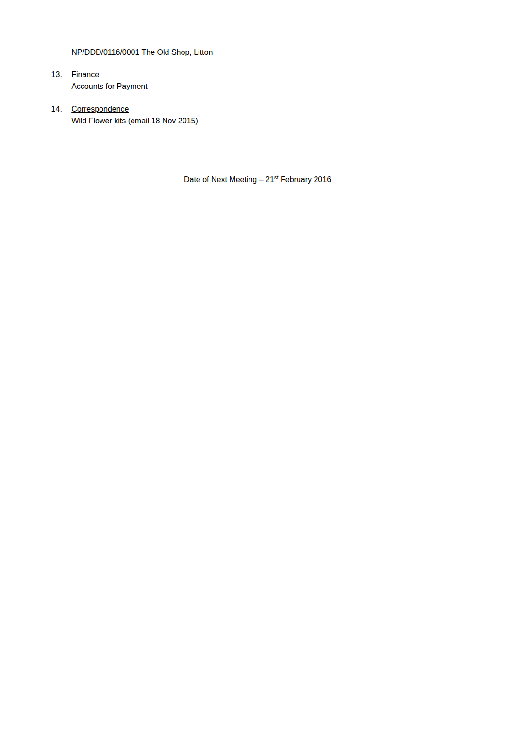NP/DDD/0116/0001 The Old Shop, Litton
13. Finance Accounts for Payment
14. Correspondence Wild Flower kits (email 18 Nov 2015)
Date of Next Meeting – 21st February 2016